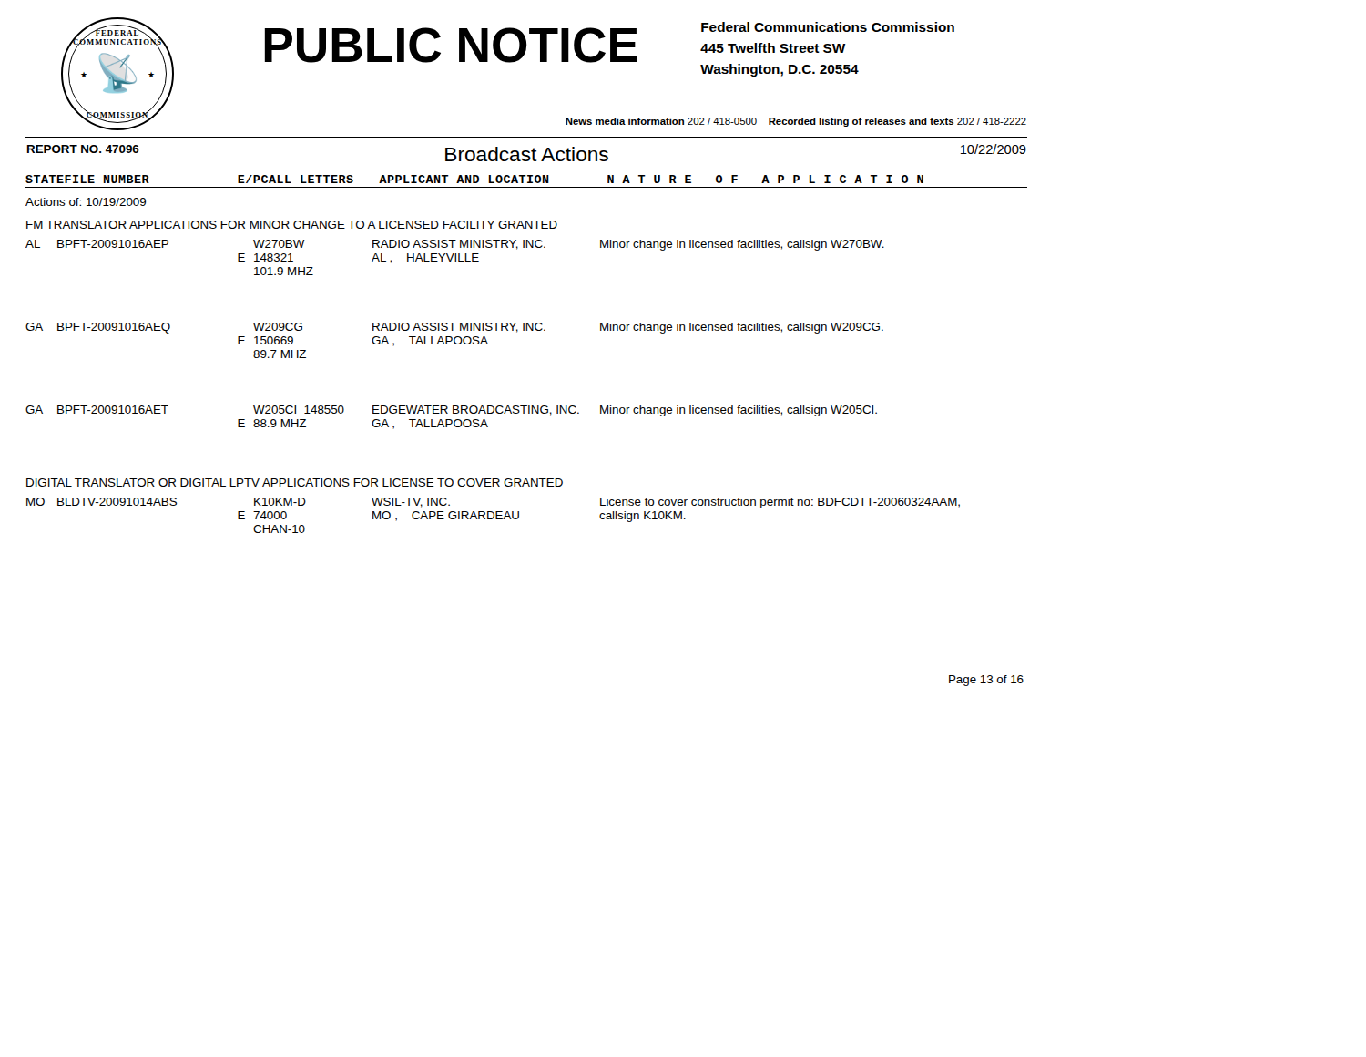| FEDERAL COMMUNICATIONS ★ ★ 📡 COMMISSION | PUBLIC NOTICE | Federal Communications Commission 445 Twelfth Street SW Washington, D.C. 20554 |
| News media information 202 / 418-0500 Recorded listing of releases and texts 202 / 418-2222 |
| REPORT NO. 47096 | Broadcast Actions | 10/22/2009 |
| STATE | FILE NUMBER | E/P | CALL LETTERS | APPLICANT AND LOCATION | N A T U R E O F A P P L I C A T I O N |
Actions of: 10/19/2009
FM TRANSLATOR APPLICATIONS FOR MINOR CHANGE TO A LICENSED FACILITY GRANTED
| AL | BPFT-20091016AEP | | W270BW | RADIO ASSIST MINISTRY, INC. | Minor change in licensed facilities, callsign W270BW. |
| | | E | 148321 | AL , HALEYVILLE | |
| | | | 101.9 MHZ | | |
| GA | BPFT-20091016AEQ | | W209CG | RADIO ASSIST MINISTRY, INC. | Minor change in licensed facilities, callsign W209CG. |
| | | E | 150669 | GA , TALLAPOOSA | |
| | | | 89.7 MHZ | | |
| GA | BPFT-20091016AET | | W205CI 148550 | EDGEWATER BROADCASTING, INC. | Minor change in licensed facilities, callsign W205CI. |
| | | E | 88.9 MHZ | GA , TALLAPOOSA | |
DIGITAL TRANSLATOR OR DIGITAL LPTV APPLICATIONS FOR LICENSE TO COVER GRANTED
| MO | BLDTV-20091014ABS | | K10KM-D | WSIL-TV, INC. | License to cover construction permit no: BDFCDTT-20060324AAM, |
| | | E | 74000 | MO , CAPE GIRARDEAU | callsign K10KM. |
| | | | CHAN-10 | | |
Page 13 of 16